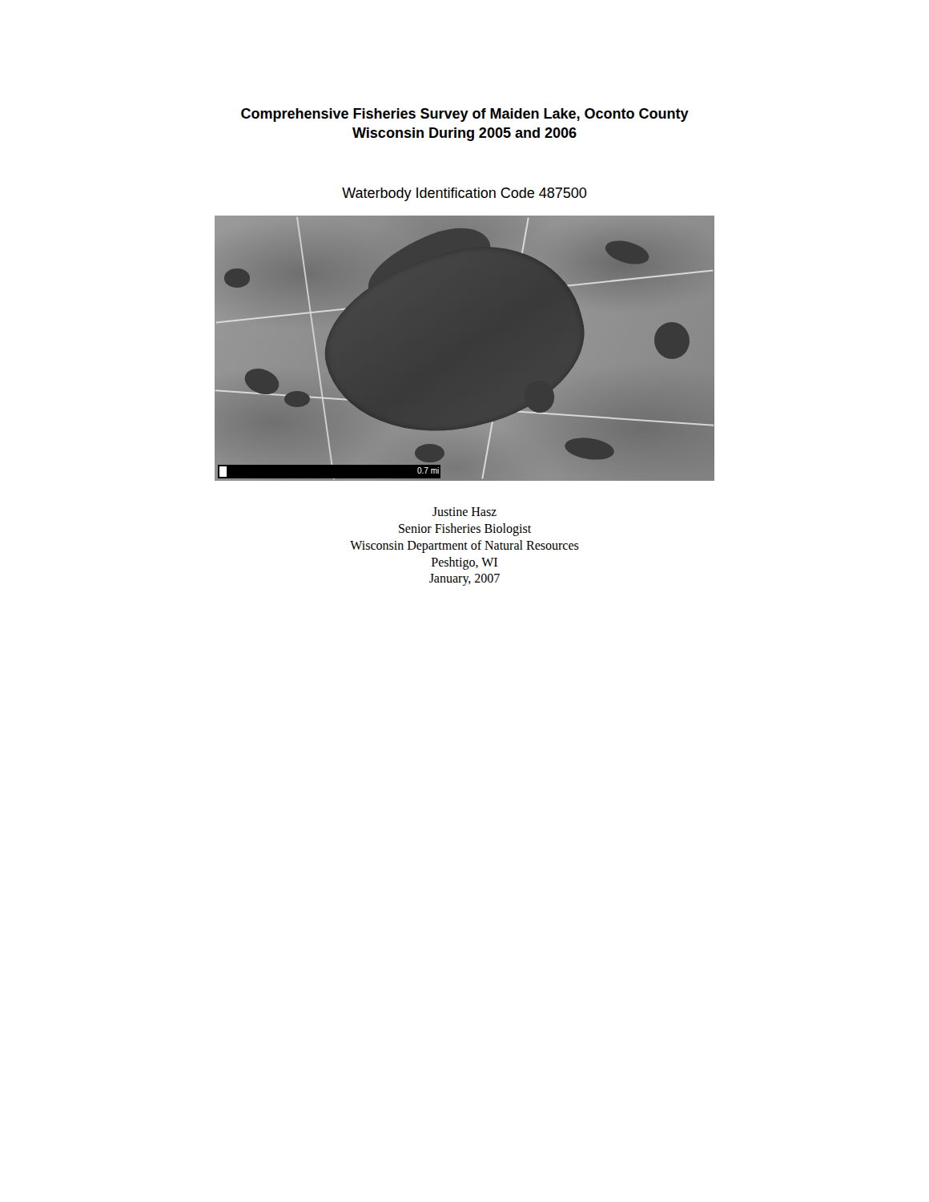Comprehensive Fisheries Survey of Maiden Lake, Oconto County
Wisconsin During 2005 and 2006
Waterbody Identification Code 487500
0.7 mi
Justine Hasz
Senior Fisheries Biologist
Wisconsin Department of Natural Resources
Peshtigo, WI
January, 2007